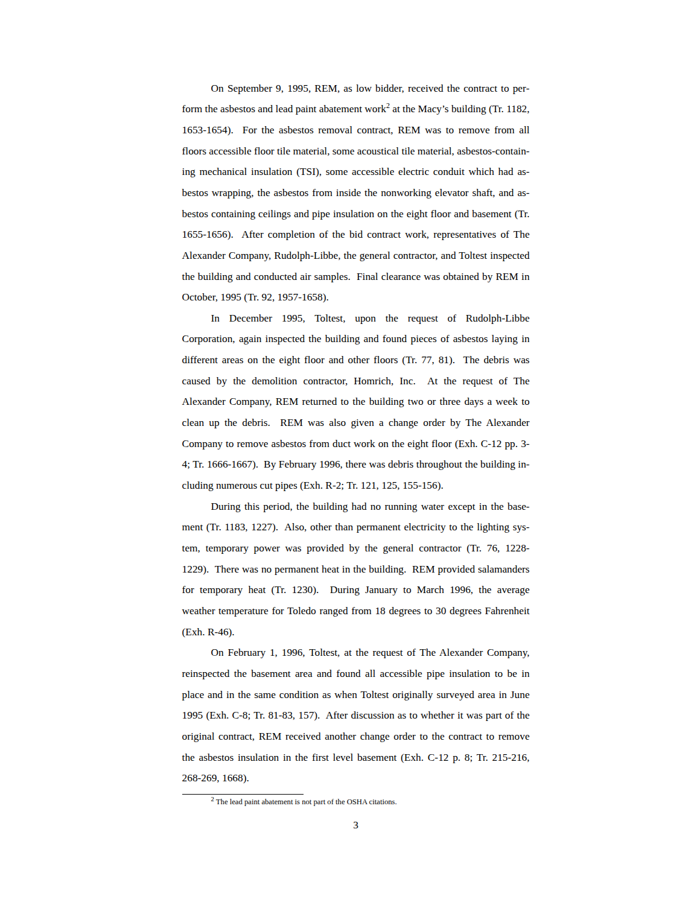On September 9, 1995, REM, as low bidder, received the contract to perform the asbestos and lead paint abatement work2 at the Macy’s building (Tr. 1182, 1653-1654). For the asbestos removal contract, REM was to remove from all floors accessible floor tile material, some acoustical tile material, asbestos-containing mechanical insulation (TSI), some accessible electric conduit which had asbestos wrapping, the asbestos from inside the nonworking elevator shaft, and asbestos containing ceilings and pipe insulation on the eight floor and basement (Tr. 1655-1656). After completion of the bid contract work, representatives of The Alexander Company, Rudolph-Libbe, the general contractor, and Toltest inspected the building and conducted air samples. Final clearance was obtained by REM in October, 1995 (Tr. 92, 1957-1658).
In December 1995, Toltest, upon the request of Rudolph-Libbe Corporation, again inspected the building and found pieces of asbestos laying in different areas on the eight floor and other floors (Tr. 77, 81). The debris was caused by the demolition contractor, Homrich, Inc. At the request of The Alexander Company, REM returned to the building two or three days a week to clean up the debris. REM was also given a change order by The Alexander Company to remove asbestos from duct work on the eight floor (Exh. C-12 pp. 3-4; Tr. 1666-1667). By February 1996, there was debris throughout the building including numerous cut pipes (Exh. R-2; Tr. 121, 125, 155-156).
During this period, the building had no running water except in the basement (Tr. 1183, 1227). Also, other than permanent electricity to the lighting system, temporary power was provided by the general contractor (Tr. 76, 1228-1229). There was no permanent heat in the building. REM provided salamanders for temporary heat (Tr. 1230). During January to March 1996, the average weather temperature for Toledo ranged from 18 degrees to 30 degrees Fahrenheit (Exh. R-46).
On February 1, 1996, Toltest, at the request of The Alexander Company, reinspected the basement area and found all accessible pipe insulation to be in place and in the same condition as when Toltest originally surveyed area in June 1995 (Exh. C-8; Tr. 81-83, 157). After discussion as to whether it was part of the original contract, REM received another change order to the contract to remove the asbestos insulation in the first level basement (Exh. C-12 p. 8; Tr. 215-216, 268-269, 1668).
2 The lead paint abatement is not part of the OSHA citations.
3